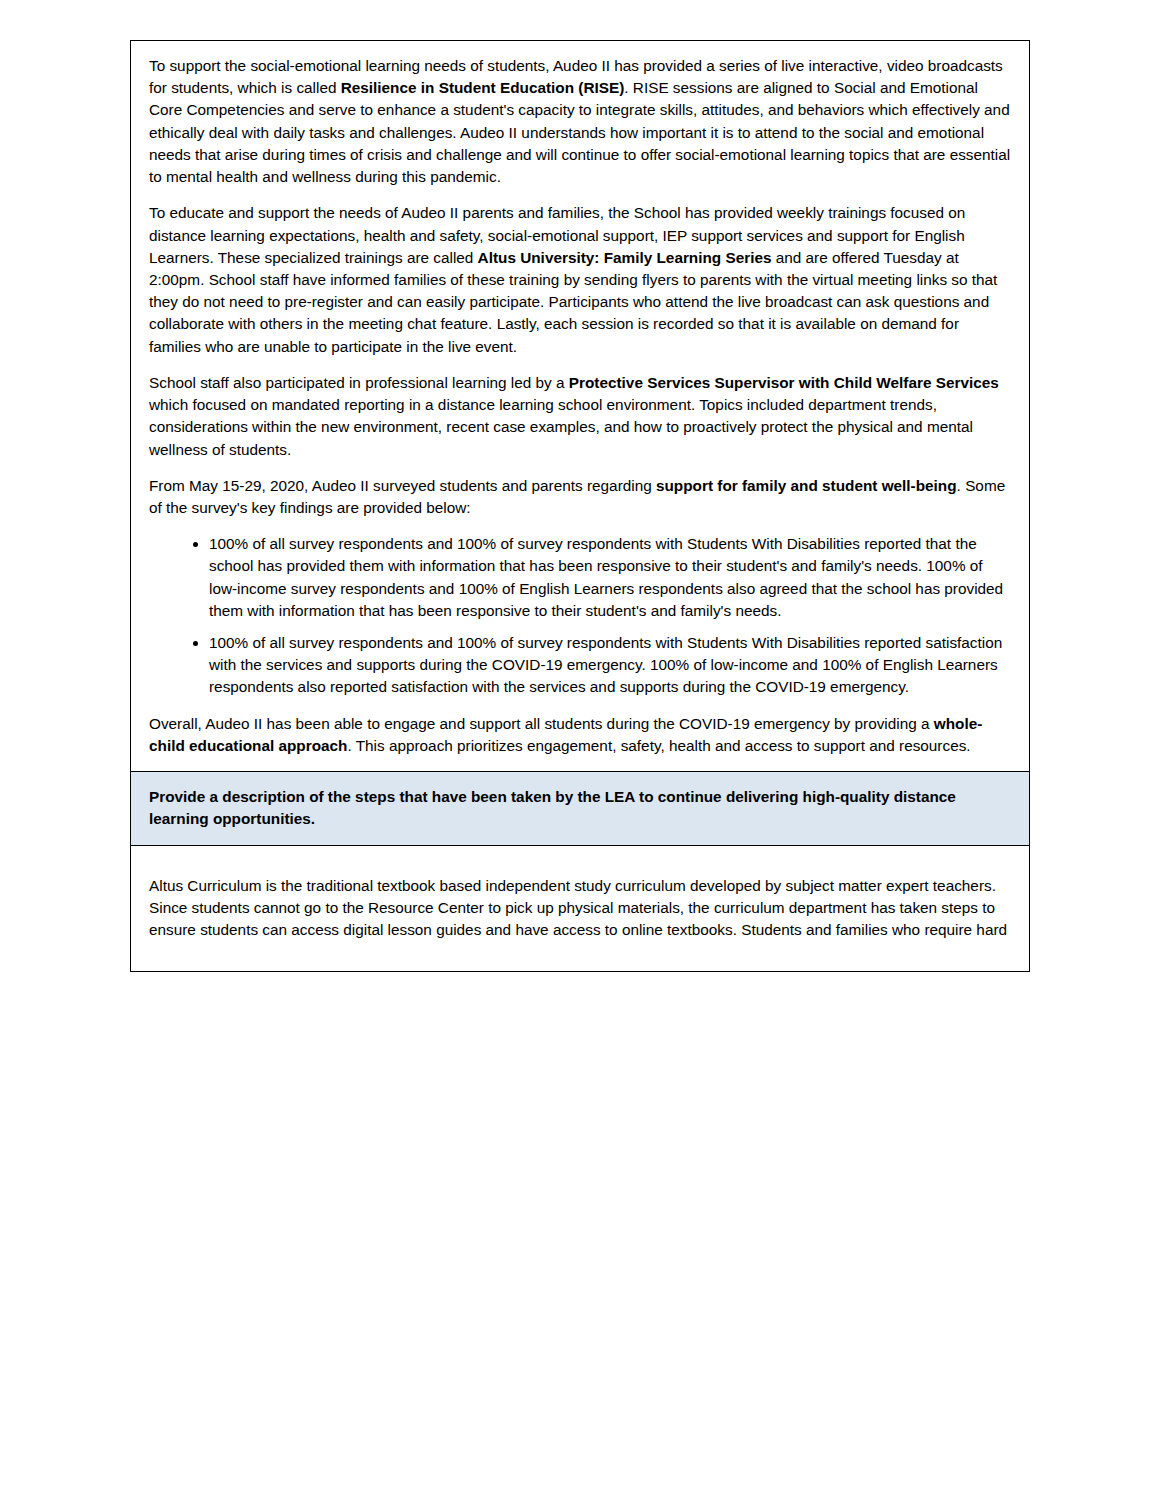To support the social-emotional learning needs of students, Audeo II has provided a series of live interactive, video broadcasts for students, which is called Resilience in Student Education (RISE). RISE sessions are aligned to Social and Emotional Core Competencies and serve to enhance a student's capacity to integrate skills, attitudes, and behaviors which effectively and ethically deal with daily tasks and challenges. Audeo II understands how important it is to attend to the social and emotional needs that arise during times of crisis and challenge and will continue to offer social-emotional learning topics that are essential to mental health and wellness during this pandemic.
To educate and support the needs of Audeo II parents and families, the School has provided weekly trainings focused on distance learning expectations, health and safety, social-emotional support, IEP support services and support for English Learners. These specialized trainings are called Altus University: Family Learning Series and are offered Tuesday at 2:00pm. School staff have informed families of these training by sending flyers to parents with the virtual meeting links so that they do not need to pre-register and can easily participate. Participants who attend the live broadcast can ask questions and collaborate with others in the meeting chat feature. Lastly, each session is recorded so that it is available on demand for families who are unable to participate in the live event.
School staff also participated in professional learning led by a Protective Services Supervisor with Child Welfare Services which focused on mandated reporting in a distance learning school environment. Topics included department trends, considerations within the new environment, recent case examples, and how to proactively protect the physical and mental wellness of students.
From May 15-29, 2020, Audeo II surveyed students and parents regarding support for family and student well-being. Some of the survey's key findings are provided below:
100% of all survey respondents and 100% of survey respondents with Students With Disabilities reported that the school has provided them with information that has been responsive to their student's and family's needs. 100% of low-income survey respondents and 100% of English Learners respondents also agreed that the school has provided them with information that has been responsive to their student's and family's needs.
100% of all survey respondents and 100% of survey respondents with Students With Disabilities reported satisfaction with the services and supports during the COVID-19 emergency. 100% of low-income and 100% of English Learners respondents also reported satisfaction with the services and supports during the COVID-19 emergency.
Overall, Audeo II has been able to engage and support all students during the COVID-19 emergency by providing a whole-child educational approach. This approach prioritizes engagement, safety, health and access to support and resources.
Provide a description of the steps that have been taken by the LEA to continue delivering high-quality distance learning opportunities.
Altus Curriculum is the traditional textbook based independent study curriculum developed by subject matter expert teachers. Since students cannot go to the Resource Center to pick up physical materials, the curriculum department has taken steps to ensure students can access digital lesson guides and have access to online textbooks. Students and families who require hard